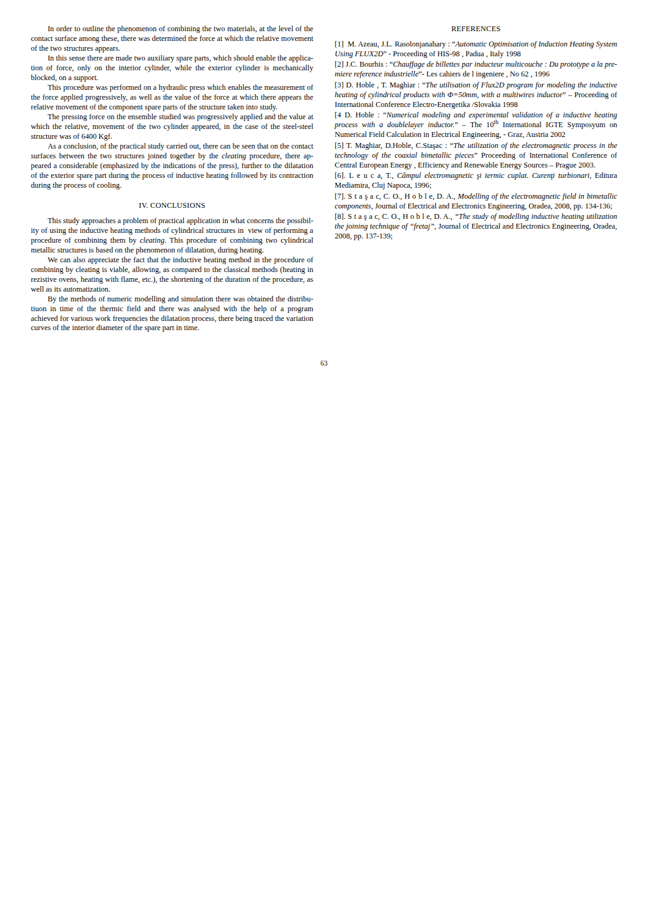In order to outline the phenomenon of combining the two materials, at the level of the contact surface among these, there was determined the force at which the relative movement of the two structures appears.
In this sense there are made two auxiliary spare parts, which should enable the application of force, only on the interior cylinder, while the exterior cylinder is mechanically blocked, on a support.
This procedure was performed on a hydraulic press which enables the measurement of the force applied progressively, as well as the value of the force at which there appears the relative movement of the component spare parts of the structure taken into study.
The pressing force on the ensemble studied was progressively applied and the value at which the relative, movement of the two cylinder appeared, in the case of the steel-steel structure was of 6400 Kgf.
As a conclusion, of the practical study carried out, there can be seen that on the contact surfaces between the two structures joined together by the cleating procedure, there appeared a considerable (emphasized by the indications of the press), further to the dilatation of the exterior spare part during the process of inductive heating followed by its contraction during the process of cooling.
IV. Conclusions
This study approaches a problem of practical application in what concerns the possibility of using the inductive heating methods of cylindrical structures in view of performing a procedure of combining them by cleating. This procedure of combining two cylindrical metallic structures is based on the phenomenon of dilatation, during heating.
We can also appreciate the fact that the inductive heating method in the procedure of combining by cleating is viable, allowing, as compared to the classical methods (heating in rezistive ovens, heating with flame, etc.), the shortening of the duration of the procedure, as well as its automatization.
By the methods of numeric modelling and simulation there was obtained the distributiuon in time of the thermic field and there was analysed with the help of a program achieved for various work frequencies the dilatation process, there being traced the variation curves of the interior diameter of the spare part in time.
References
[1] M. Azeau, J.L. Rasolonjanahary : “Automatic Optimisation of Induction Heating System Using FLUX2D” - Proceeding of HIS-98 , Padua , Italy 1998
[2] J.C. Bourhis : “Chauffage de billettes par inducteur multicouche : Du prototype a la premiere reference industrielle”- Les cahiers de l ingeniere , No 62 , 1996
[3] D. Hoble , T. Maghiar : “The utilisation of Flux2D program for modeling the inductive heating of cylindrical products with Φ=50mm, with a multiwires inductor” – Proceeding of International Conference Electro-Energetika /Slovakia 1998
[4 D. Hoble : “Numerical modeling and experimental validation of a inductive heating process with a doublelayer inductor.” – The 10th International IGTE Symposyum on Numerical Field Calculation in Electrical Engineering, - Graz, Austria 2002
[5] T. Maghiar, D.Hoble, C.Staşac : “The utilization of the electromagnetic process in the technology of the coaxial bimetallic pieces” Proceeding of International Conference of Central European Energy , Efficiency and Renewable Energy Sources – Prague 2003.
[6]. L e u c a, T., Câmpul electromagnetic şi termic cuplat. Curenţi turbionari, Editura Mediamira, Cluj Napoca, 1996;
[7]. S t a ş a c, C. O., H o b l e, D. A., Modelling of the electromagnetic field in bimetallic components, Journal of Electrical and Electronics Engineering, Oradea, 2008, pp. 134-136;
[8]. S t a ş a c, C. O., H o b l e, D. A., “The study of modelling inductive heating utilization the joining technique of “fretaj”, Journal of Electrical and Electronics Engineering, Oradea, 2008, pp. 137-139;
63